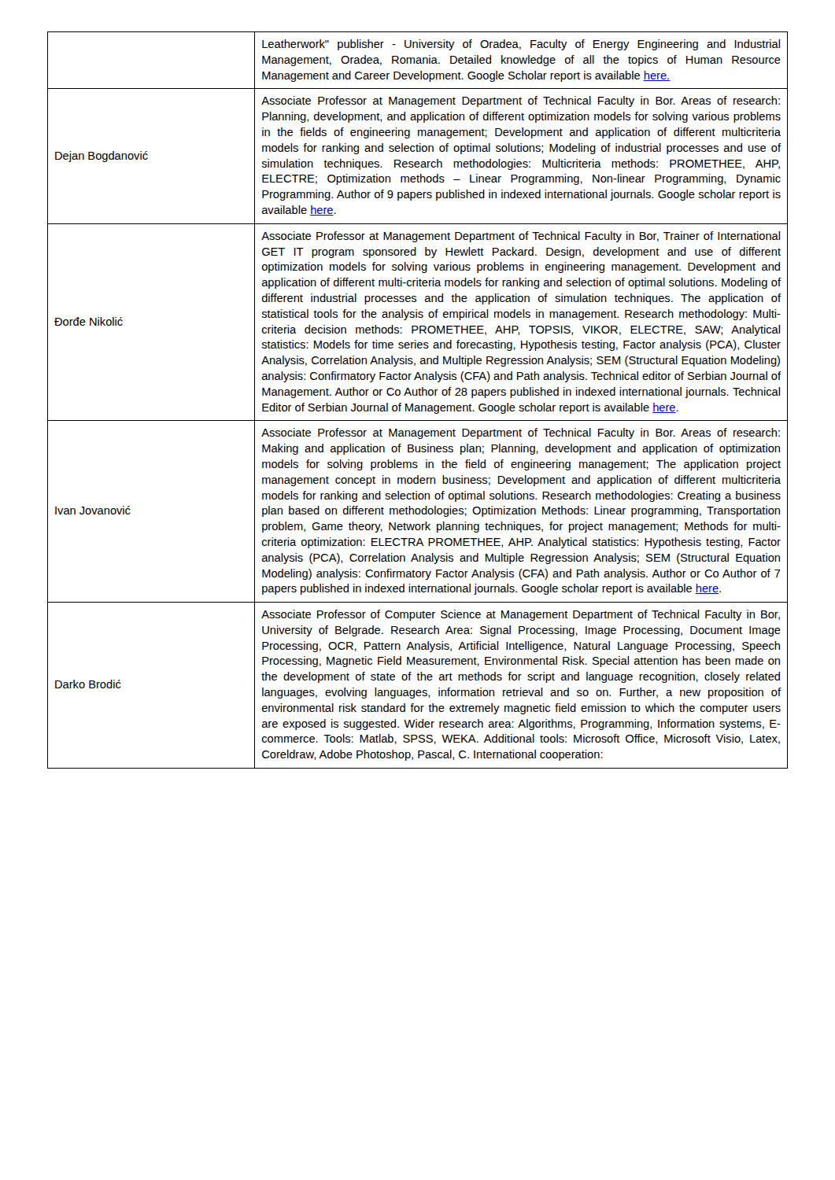| | Leatherwork" publisher - University of Oradea, Faculty of Energy Engineering and Industrial Management, Oradea, Romania. Detailed knowledge of all the topics of Human Resource Management and Career Development. Google Scholar report is available here. |
| Dejan Bogdanović | Associate Professor at Management Department of Technical Faculty in Bor. Areas of research: Planning, development, and application of different optimization models for solving various problems in the fields of engineering management; Development and application of different multicriteria models for ranking and selection of optimal solutions; Modeling of industrial processes and use of simulation techniques. Research methodologies: Multicriteria methods: PROMETHEE, AHP, ELECTRE; Optimization methods – Linear Programming, Non-linear Programming, Dynamic Programming. Author of 9 papers published in indexed international journals. Google scholar report is available here . |
| Đorđe Nikolić | Associate Professor at Management Department of Technical Faculty in Bor, Trainer of International GET IT program sponsored by Hewlett Packard. Design, development and use of different optimization models for solving various problems in engineering management. Development and application of different multi-criteria models for ranking and selection of optimal solutions. Modeling of different industrial processes and the application of simulation techniques. The application of statistical tools for the analysis of empirical models in management. Research methodology: Multi-criteria decision methods: PROMETHEE, AHP, TOPSIS, VIKOR, ELECTRE, SAW; Analytical statistics: Models for time series and forecasting, Hypothesis testing, Factor analysis (PCA), Cluster Analysis, Correlation Analysis, and Multiple Regression Analysis; SEM (Structural Equation Modeling) analysis: Confirmatory Factor Analysis (CFA) and Path analysis. Technical editor of Serbian Journal of Management. Author or Co Author of 28 papers published in indexed international journals. Technical Editor of Serbian Journal of Management. Google scholar report is available here . |
| Ivan Jovanović | Associate Professor at Management Department of Technical Faculty in Bor. Areas of research: Making and application of Business plan; Planning, development and application of optimization models for solving problems in the field of engineering management; The application project management concept in modern business; Development and application of different multicriteria models for ranking and selection of optimal solutions. Research methodologies: Creating a business plan based on different methodologies; Optimization Methods: Linear programming, Transportation problem, Game theory, Network planning techniques, for project management; Methods for multi-criteria optimization: ELECTRA PROMETHEE, AHP. Analytical statistics: Hypothesis testing, Factor analysis (PCA), Correlation Analysis and Multiple Regression Analysis; SEM (Structural Equation Modeling) analysis: Confirmatory Factor Analysis (CFA) and Path analysis. Author or Co Author of 7 papers published in indexed international journals. Google scholar report is available here . |
| Darko Brodić | Associate Professor of Computer Science at Management Department of Technical Faculty in Bor, University of Belgrade. Research Area: Signal Processing, Image Processing, Document Image Processing, OCR, Pattern Analysis, Artificial Intelligence, Natural Language Processing, Speech Processing, Magnetic Field Measurement, Environmental Risk. Special attention has been made on the development of state of the art methods for script and language recognition, closely related languages, evolving languages, information retrieval and so on. Further, a new proposition of environmental risk standard for the extremely magnetic field emission to which the computer users are exposed is suggested. Wider research area: Algorithms, Programming, Information systems, E-commerce. Tools: Matlab, SPSS, WEKA. Additional tools: Microsoft Office, Microsoft Visio, Latex, Coreldraw, Adobe Photoshop, Pascal, C. International cooperation: |